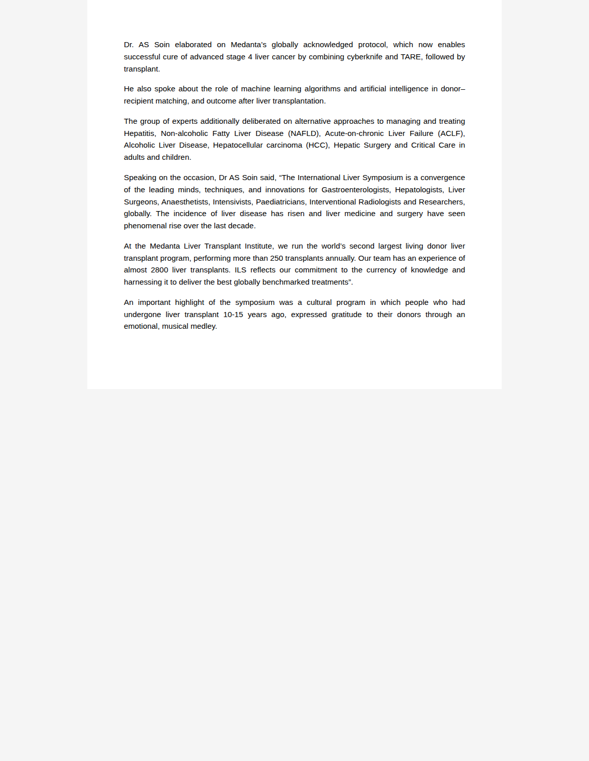Dr. AS Soin elaborated on Medanta’s globally acknowledged protocol, which now enables successful cure of advanced stage 4 liver cancer by combining cyberknife and TARE, followed by transplant.
He also spoke about the role of machine learning algorithms and artificial intelligence in donor–recipient matching, and outcome after liver transplantation.
The group of experts additionally deliberated on alternative approaches to managing and treating Hepatitis, Non-alcoholic Fatty Liver Disease (NAFLD), Acute-on-chronic Liver Failure (ACLF), Alcoholic Liver Disease, Hepatocellular carcinoma (HCC), Hepatic Surgery and Critical Care in adults and children.
Speaking on the occasion, Dr AS Soin said, “The International Liver Symposium is a convergence of the leading minds, techniques, and innovations for Gastroenterologists, Hepatologists, Liver Surgeons, Anaesthetists, Intensivists, Paediatricians, Interventional Radiologists and Researchers, globally. The incidence of liver disease has risen and liver medicine and surgery have seen phenomenal rise over the last decade.
At the Medanta Liver Transplant Institute, we run the world’s second largest living donor liver transplant program, performing more than 250 transplants annually. Our team has an experience of almost 2800 liver transplants. ILS reflects our commitment to the currency of knowledge and harnessing it to deliver the best globally benchmarked treatments”.
An important highlight of the symposium was a cultural program in which people who had undergone liver transplant 10-15 years ago, expressed gratitude to their donors through an emotional, musical medley.